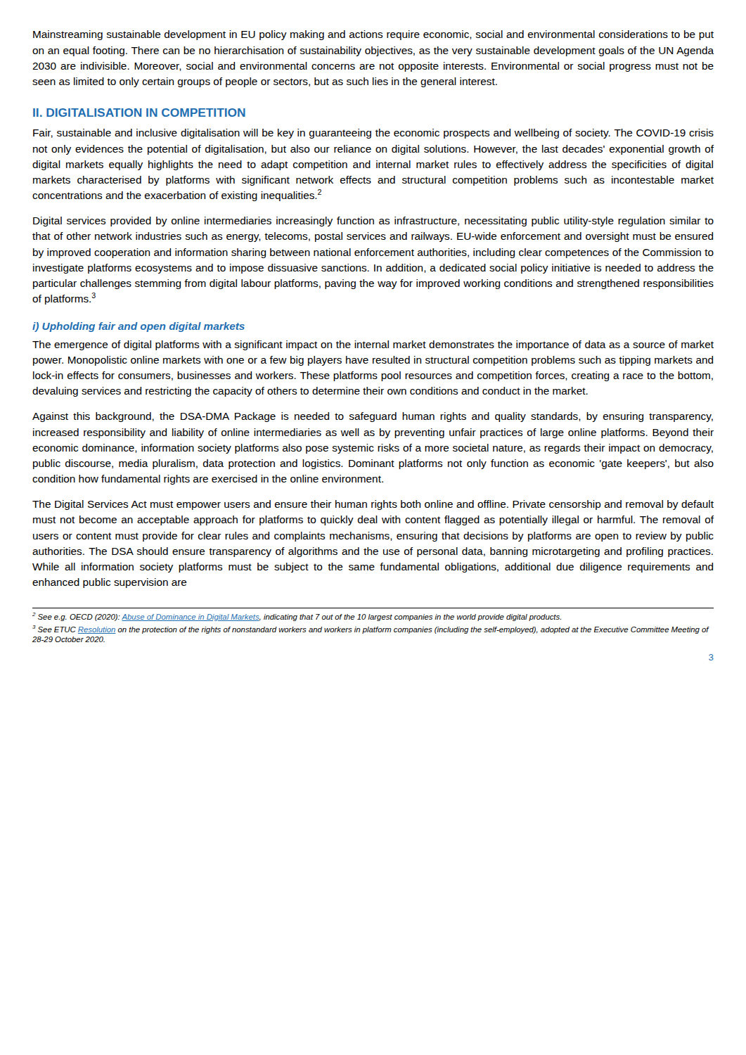Mainstreaming sustainable development in EU policy making and actions require economic, social and environmental considerations to be put on an equal footing. There can be no hierarchisation of sustainability objectives, as the very sustainable development goals of the UN Agenda 2030 are indivisible. Moreover, social and environmental concerns are not opposite interests. Environmental or social progress must not be seen as limited to only certain groups of people or sectors, but as such lies in the general interest.
II. DIGITALISATION IN COMPETITION
Fair, sustainable and inclusive digitalisation will be key in guaranteeing the economic prospects and wellbeing of society. The COVID-19 crisis not only evidences the potential of digitalisation, but also our reliance on digital solutions. However, the last decades' exponential growth of digital markets equally highlights the need to adapt competition and internal market rules to effectively address the specificities of digital markets characterised by platforms with significant network effects and structural competition problems such as incontestable market concentrations and the exacerbation of existing inequalities.2
Digital services provided by online intermediaries increasingly function as infrastructure, necessitating public utility-style regulation similar to that of other network industries such as energy, telecoms, postal services and railways. EU-wide enforcement and oversight must be ensured by improved cooperation and information sharing between national enforcement authorities, including clear competences of the Commission to investigate platforms ecosystems and to impose dissuasive sanctions. In addition, a dedicated social policy initiative is needed to address the particular challenges stemming from digital labour platforms, paving the way for improved working conditions and strengthened responsibilities of platforms.3
i) Upholding fair and open digital markets
The emergence of digital platforms with a significant impact on the internal market demonstrates the importance of data as a source of market power. Monopolistic online markets with one or a few big players have resulted in structural competition problems such as tipping markets and lock-in effects for consumers, businesses and workers. These platforms pool resources and competition forces, creating a race to the bottom, devaluing services and restricting the capacity of others to determine their own conditions and conduct in the market.
Against this background, the DSA-DMA Package is needed to safeguard human rights and quality standards, by ensuring transparency, increased responsibility and liability of online intermediaries as well as by preventing unfair practices of large online platforms. Beyond their economic dominance, information society platforms also pose systemic risks of a more societal nature, as regards their impact on democracy, public discourse, media pluralism, data protection and logistics. Dominant platforms not only function as economic 'gate keepers', but also condition how fundamental rights are exercised in the online environment.
The Digital Services Act must empower users and ensure their human rights both online and offline. Private censorship and removal by default must not become an acceptable approach for platforms to quickly deal with content flagged as potentially illegal or harmful. The removal of users or content must provide for clear rules and complaints mechanisms, ensuring that decisions by platforms are open to review by public authorities. The DSA should ensure transparency of algorithms and the use of personal data, banning microtargeting and profiling practices. While all information society platforms must be subject to the same fundamental obligations, additional due diligence requirements and enhanced public supervision are
2 See e.g. OECD (2020): Abuse of Dominance in Digital Markets, indicating that 7 out of the 10 largest companies in the world provide digital products.
3 See ETUC Resolution on the protection of the rights of nonstandard workers and workers in platform companies (including the self-employed), adopted at the Executive Committee Meeting of 28-29 October 2020.
3